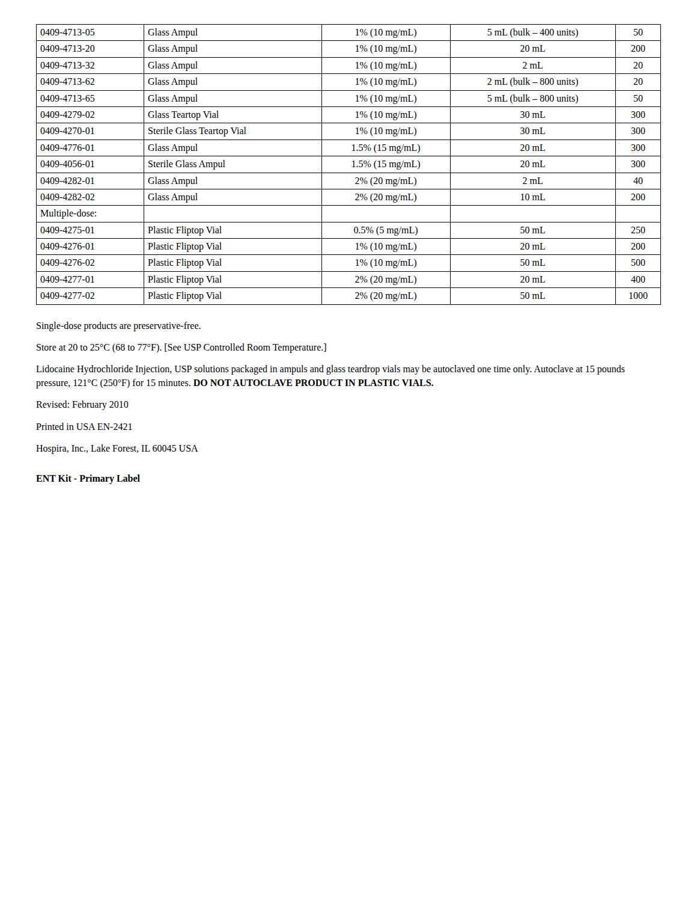| 0409-4713-05 | Glass Ampul | 1% (10 mg/mL) | 5 mL (bulk – 400 units) | 50 |
| 0409-4713-20 | Glass Ampul | 1% (10 mg/mL) | 20 mL | 200 |
| 0409-4713-32 | Glass Ampul | 1% (10 mg/mL) | 2 mL | 20 |
| 0409-4713-62 | Glass Ampul | 1% (10 mg/mL) | 2 mL (bulk – 800 units) | 20 |
| 0409-4713-65 | Glass Ampul | 1% (10 mg/mL) | 5 mL (bulk – 800 units) | 50 |
| 0409-4279-02 | Glass Teartop Vial | 1% (10 mg/mL) | 30 mL | 300 |
| 0409-4270-01 | Sterile Glass Teartop Vial | 1% (10 mg/mL) | 30 mL | 300 |
| 0409-4776-01 | Glass Ampul | 1.5% (15 mg/mL) | 20 mL | 300 |
| 0409-4056-01 | Sterile Glass Ampul | 1.5% (15 mg/mL) | 20 mL | 300 |
| 0409-4282-01 | Glass Ampul | 2% (20 mg/mL) | 2 mL | 40 |
| 0409-4282-02 | Glass Ampul | 2% (20 mg/mL) | 10 mL | 200 |
| Multiple-dose: | | | | |
| 0409-4275-01 | Plastic Fliptop Vial | 0.5% (5 mg/mL) | 50 mL | 250 |
| 0409-4276-01 | Plastic Fliptop Vial | 1% (10 mg/mL) | 20 mL | 200 |
| 0409-4276-02 | Plastic Fliptop Vial | 1% (10 mg/mL) | 50 mL | 500 |
| 0409-4277-01 | Plastic Fliptop Vial | 2% (20 mg/mL) | 20 mL | 400 |
| 0409-4277-02 | Plastic Fliptop Vial | 2% (20 mg/mL) | 50 mL | 1000 |
Single-dose products are preservative-free.
Store at 20 to 25°C (68 to 77°F). [See USP Controlled Room Temperature.]
Lidocaine Hydrochloride Injection, USP solutions packaged in ampuls and glass teardrop vials may be autoclaved one time only. Autoclave at 15 pounds pressure, 121°C (250°F) for 15 minutes. DO NOT AUTOCLAVE PRODUCT IN PLASTIC VIALS.
Revised: February 2010
Printed in USA EN-2421
Hospira, Inc., Lake Forest, IL 60045 USA
ENT Kit - Primary Label